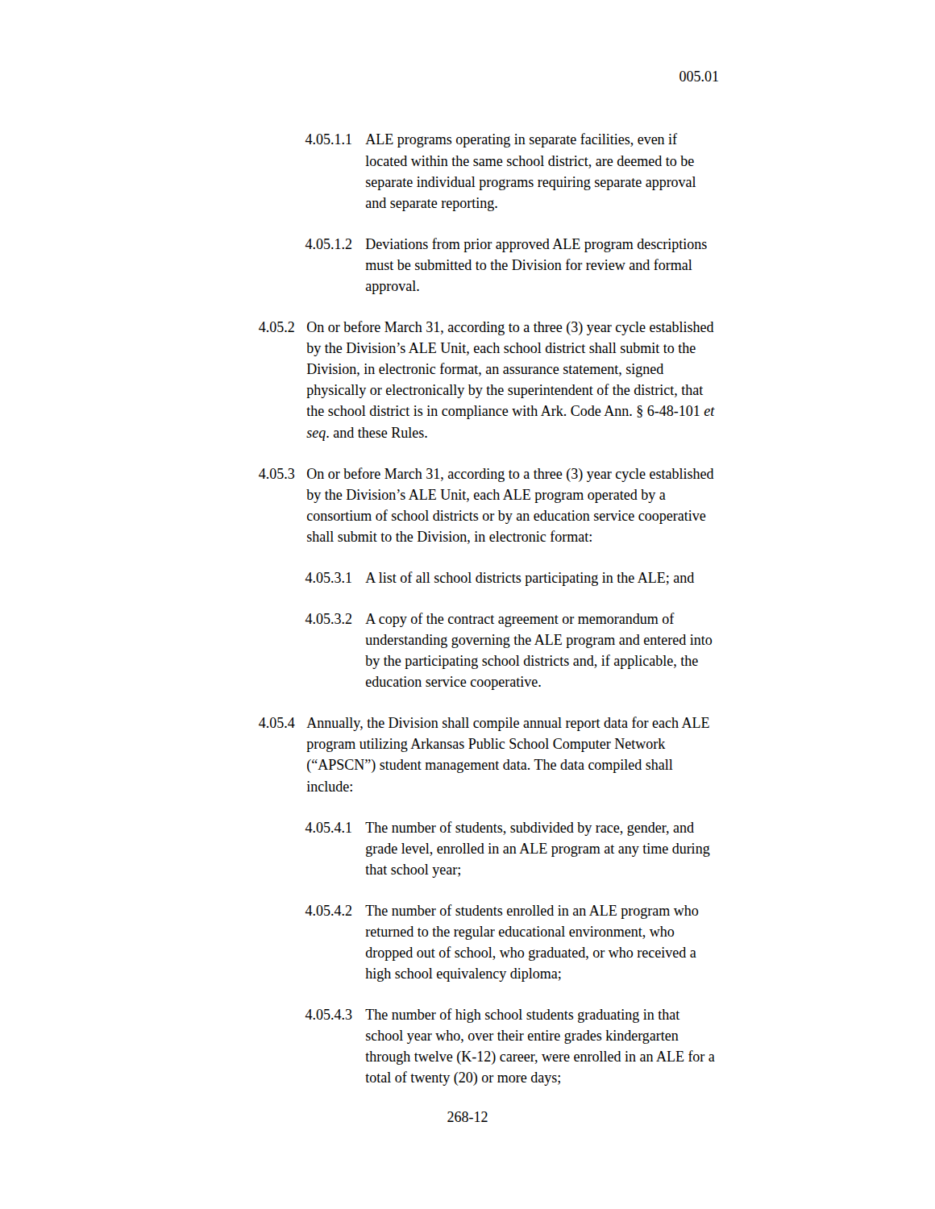005.01
4.05.1.1
ALE programs operating in separate facilities, even if located within the same school district, are deemed to be separate individual programs requiring separate approval and separate reporting.
4.05.1.2
Deviations from prior approved ALE program descriptions must be submitted to the Division for review and formal approval.
4.05.2
On or before March 31, according to a three (3) year cycle established by the Division’s ALE Unit, each school district shall submit to the Division, in electronic format, an assurance statement, signed physically or electronically by the superintendent of the district, that the school district is in compliance with Ark. Code Ann. § 6-48-101 et seq. and these Rules.
4.05.3
On or before March 31, according to a three (3) year cycle established by the Division’s ALE Unit, each ALE program operated by a consortium of school districts or by an education service cooperative shall submit to the Division, in electronic format:
4.05.3.1
A list of all school districts participating in the ALE; and
4.05.3.2
A copy of the contract agreement or memorandum of understanding governing the ALE program and entered into by the participating school districts and, if applicable, the education service cooperative.
4.05.4
Annually, the Division shall compile annual report data for each ALE program utilizing Arkansas Public School Computer Network (“APSCN”) student management data. The data compiled shall include:
4.05.4.1
The number of students, subdivided by race, gender, and grade level, enrolled in an ALE program at any time during that school year;
4.05.4.2
The number of students enrolled in an ALE program who returned to the regular educational environment, who dropped out of school, who graduated, or who received a high school equivalency diploma;
4.05.4.3
The number of high school students graduating in that school year who, over their entire grades kindergarten through twelve (K-12) career, were enrolled in an ALE for a total of twenty (20) or more days;
268-12